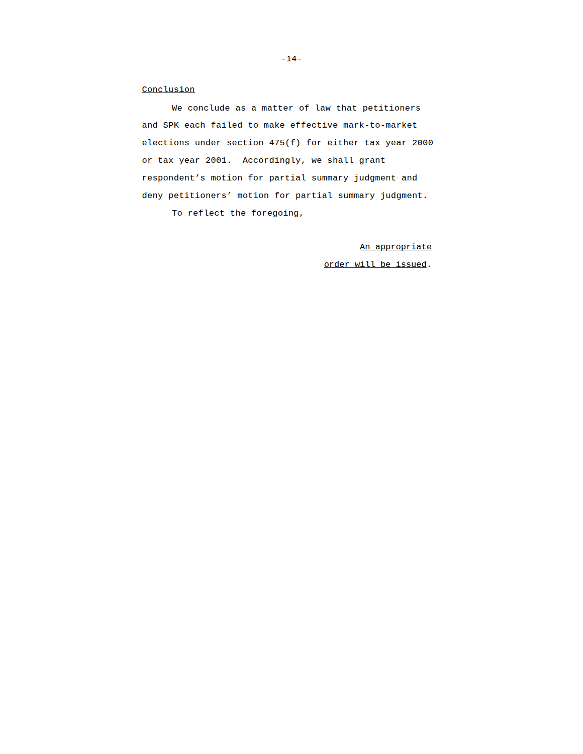-14-
Conclusion
We conclude as a matter of law that petitioners and SPK each failed to make effective mark-to-market elections under section 475(f) for either tax year 2000 or tax year 2001. Accordingly, we shall grant respondent’s motion for partial summary judgment and deny petitioners’ motion for partial summary judgment.
To reflect the foregoing,
An appropriate order will be issued.